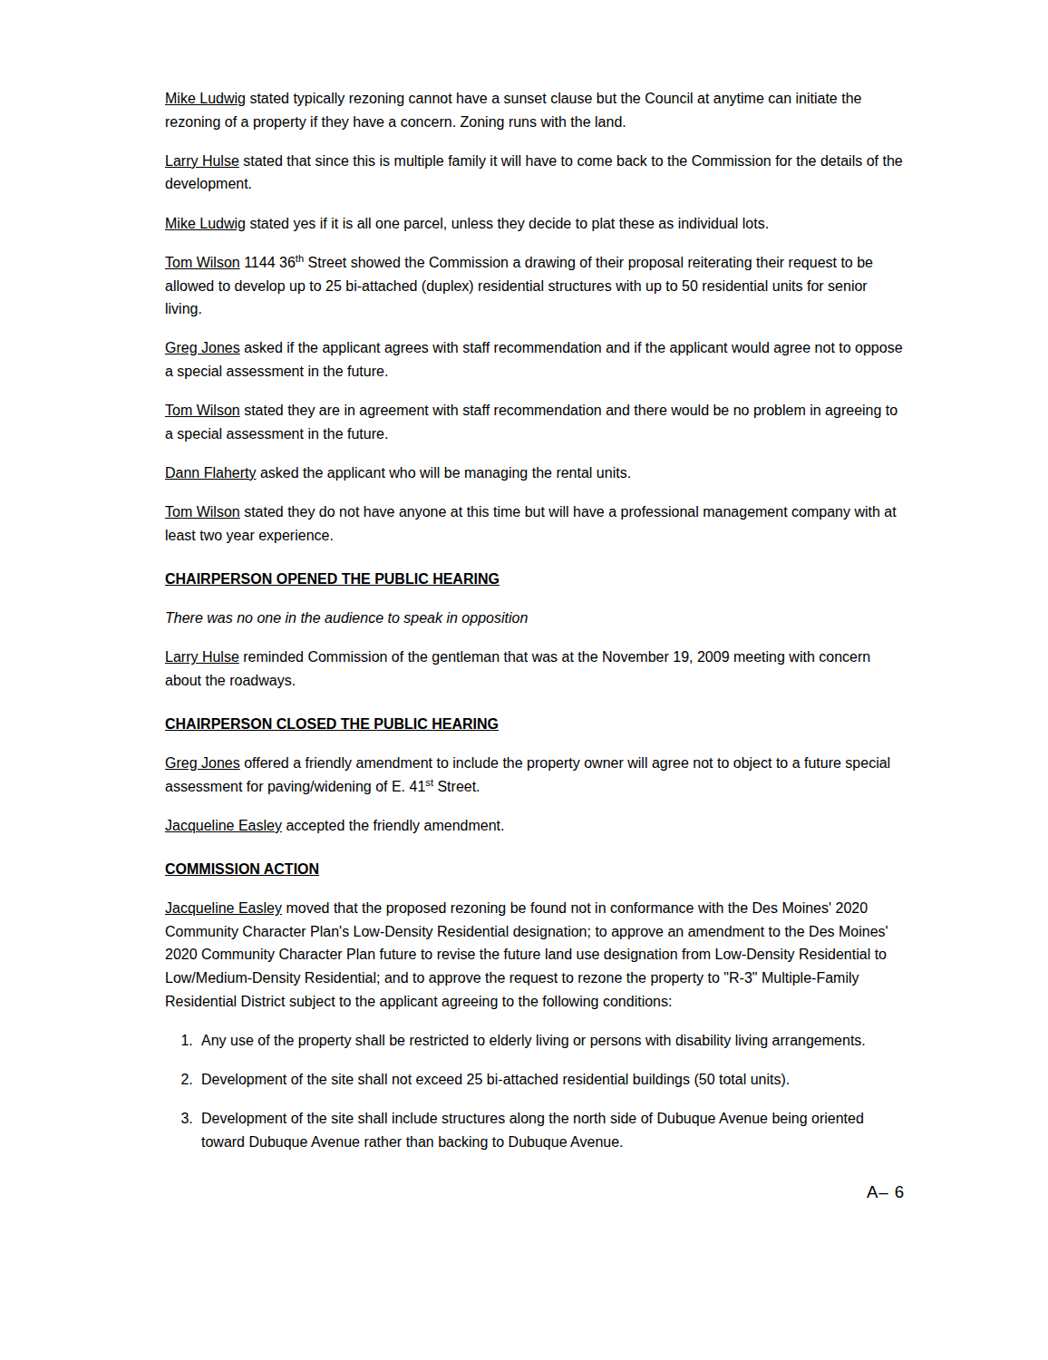Mike Ludwig stated typically rezoning cannot have a sunset clause but the Council at anytime can initiate the rezoning of a property if they have a concern. Zoning runs with the land.
Larry Hulse stated that since this is multiple family it will have to come back to the Commission for the details of the development.
Mike Ludwig stated yes if it is all one parcel, unless they decide to plat these as individual lots.
Tom Wilson 1144 36th Street showed the Commission a drawing of their proposal reiterating their request to be allowed to develop up to 25 bi-attached (duplex) residential structures with up to 50 residential units for senior living.
Greg Jones asked if the applicant agrees with staff recommendation and if the applicant would agree not to oppose a special assessment in the future.
Tom Wilson stated they are in agreement with staff recommendation and there would be no problem in agreeing to a special assessment in the future.
Dann Flaherty asked the applicant who will be managing the rental units.
Tom Wilson stated they do not have anyone at this time but will have a professional management company with at least two year experience.
Chairperson Opened the Public Hearing
There was no one in the audience to speak in opposition
Larry Hulse reminded Commission of the gentleman that was at the November 19, 2009 meeting with concern about the roadways.
Chairperson Closed the Public Hearing
Greg Jones offered a friendly amendment to include the property owner will agree not to object to a future special assessment for paving/widening of E. 41st Street.
Jacqueline Easley accepted the friendly amendment.
Commission Action
Jacqueline Easley moved that the proposed rezoning be found not in conformance with the Des Moines' 2020 Community Character Plan's Low-Density Residential designation; to approve an amendment to the Des Moines' 2020 Community Character Plan future to revise the future land use designation from Low-Density Residential to Low/Medium-Density Residential; and to approve the request to rezone the property to "R-3" Multiple-Family Residential District subject to the applicant agreeing to the following conditions:
Any use of the property shall be restricted to elderly living or persons with disability living arrangements.
Development of the site shall not exceed 25 bi-attached residential buildings (50 total units).
Development of the site shall include structures along the north side of Dubuque Avenue being oriented toward Dubuque Avenue rather than backing to Dubuque Avenue.
A– 6